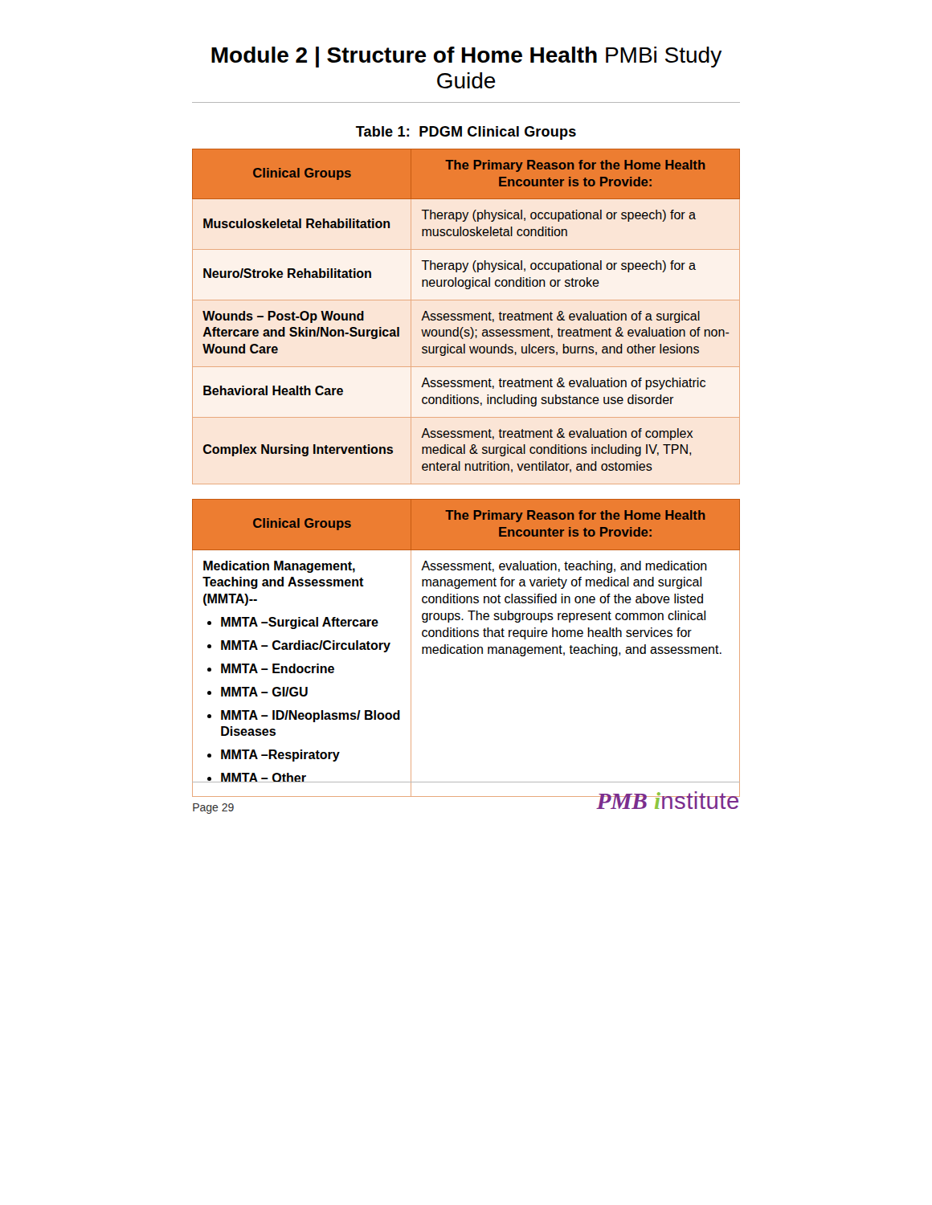Module 2 | Structure of Home Health PMBi Study Guide
Table 1: PDGM Clinical Groups
| Clinical Groups | The Primary Reason for the Home Health Encounter is to Provide: |
| --- | --- |
| Musculoskeletal Rehabilitation | Therapy (physical, occupational or speech) for a musculoskeletal condition |
| Neuro/Stroke Rehabilitation | Therapy (physical, occupational or speech) for a neurological condition or stroke |
| Wounds – Post-Op Wound Aftercare and Skin/Non-Surgical Wound Care | Assessment, treatment & evaluation of a surgical wound(s); assessment, treatment & evaluation of non-surgical wounds, ulcers, burns, and other lesions |
| Behavioral Health Care | Assessment, treatment & evaluation of psychiatric conditions, including substance use disorder |
| Complex Nursing Interventions | Assessment, treatment & evaluation of complex medical & surgical conditions including IV, TPN, enteral nutrition, ventilator, and ostomies |
| Clinical Groups | The Primary Reason for the Home Health Encounter is to Provide: |
| --- | --- |
| Medication Management, Teaching and Assessment (MMTA)-- MMTA –Surgical Aftercare MMTA – Cardiac/Circulatory MMTA – Endocrine MMTA – GI/GU MMTA – ID/Neoplasms/ Blood Diseases MMTA –Respiratory MMTA – Other | Assessment, evaluation, teaching, and medication management for a variety of medical and surgical conditions not classified in one of the above listed groups. The subgroups represent common clinical conditions that require home health services for medication management, teaching, and assessment. |
Page 29
PMB institute